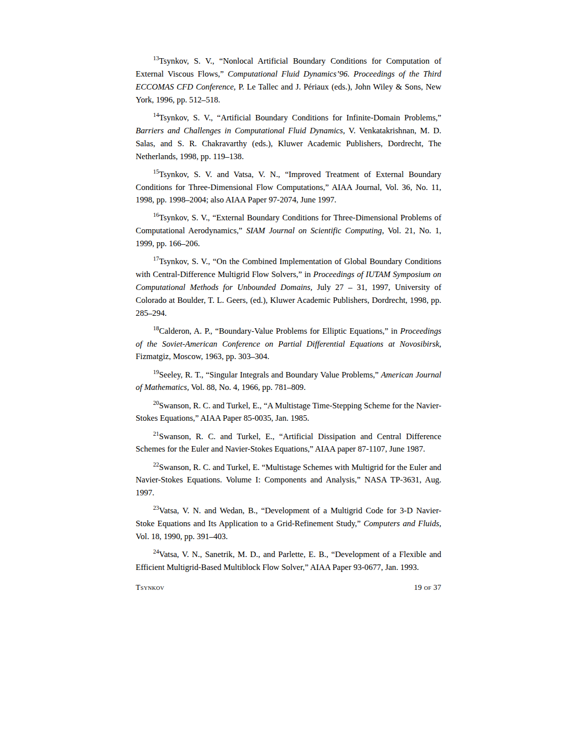13Tsynkov, S. V., “Nonlocal Artificial Boundary Conditions for Computation of External Viscous Flows,” Computational Fluid Dynamics’96. Proceedings of the Third ECCOMAS CFD Conference, P. Le Tallec and J. Périaux (eds.), John Wiley & Sons, New York, 1996, pp. 512–518.
14Tsynkov, S. V., “Artificial Boundary Conditions for Infinite-Domain Problems,” Barriers and Challenges in Computational Fluid Dynamics, V. Venkatakrishnan, M. D. Salas, and S. R. Chakravarthy (eds.), Kluwer Academic Publishers, Dordrecht, The Netherlands, 1998, pp. 119–138.
15Tsynkov, S. V. and Vatsa, V. N., “Improved Treatment of External Boundary Conditions for Three-Dimensional Flow Computations,” AIAA Journal, Vol. 36, No. 11, 1998, pp. 1998–2004; also AIAA Paper 97-2074, June 1997.
16Tsynkov, S. V., “External Boundary Conditions for Three-Dimensional Problems of Computational Aerodynamics,” SIAM Journal on Scientific Computing, Vol. 21, No. 1, 1999, pp. 166–206.
17Tsynkov, S. V., “On the Combined Implementation of Global Boundary Conditions with Central-Difference Multigrid Flow Solvers,” in Proceedings of IUTAM Symposium on Computational Methods for Unbounded Domains, July 27 – 31, 1997, University of Colorado at Boulder, T. L. Geers, (ed.), Kluwer Academic Publishers, Dordrecht, 1998, pp. 285–294.
18Calderon, A. P., “Boundary-Value Problems for Elliptic Equations,” in Proceedings of the Soviet-American Conference on Partial Differential Equations at Novosibirsk, Fizmatgiz, Moscow, 1963, pp. 303–304.
19Seeley, R. T., “Singular Integrals and Boundary Value Problems,” American Journal of Mathematics, Vol. 88, No. 4, 1966, pp. 781–809.
20Swanson, R. C. and Turkel, E., “A Multistage Time-Stepping Scheme for the Navier-Stokes Equations,” AIAA Paper 85-0035, Jan. 1985.
21Swanson, R. C. and Turkel, E., “Artificial Dissipation and Central Difference Schemes for the Euler and Navier-Stokes Equations,” AIAA paper 87-1107, June 1987.
22Swanson, R. C. and Turkel, E. “Multistage Schemes with Multigrid for the Euler and Navier-Stokes Equations. Volume I: Components and Analysis,” NASA TP-3631, Aug. 1997.
23Vatsa, V. N. and Wedan, B., “Development of a Multigrid Code for 3-D Navier-Stoke Equations and Its Application to a Grid-Refinement Study,” Computers and Fluids, Vol. 18, 1990, pp. 391–403.
24Vatsa, V. N., Sanetrik, M. D., and Parlette, E. B., “Development of a Flexible and Efficient Multigrid-Based Multiblock Flow Solver,” AIAA Paper 93-0677, Jan. 1993.
Tsynkov 19 of 37